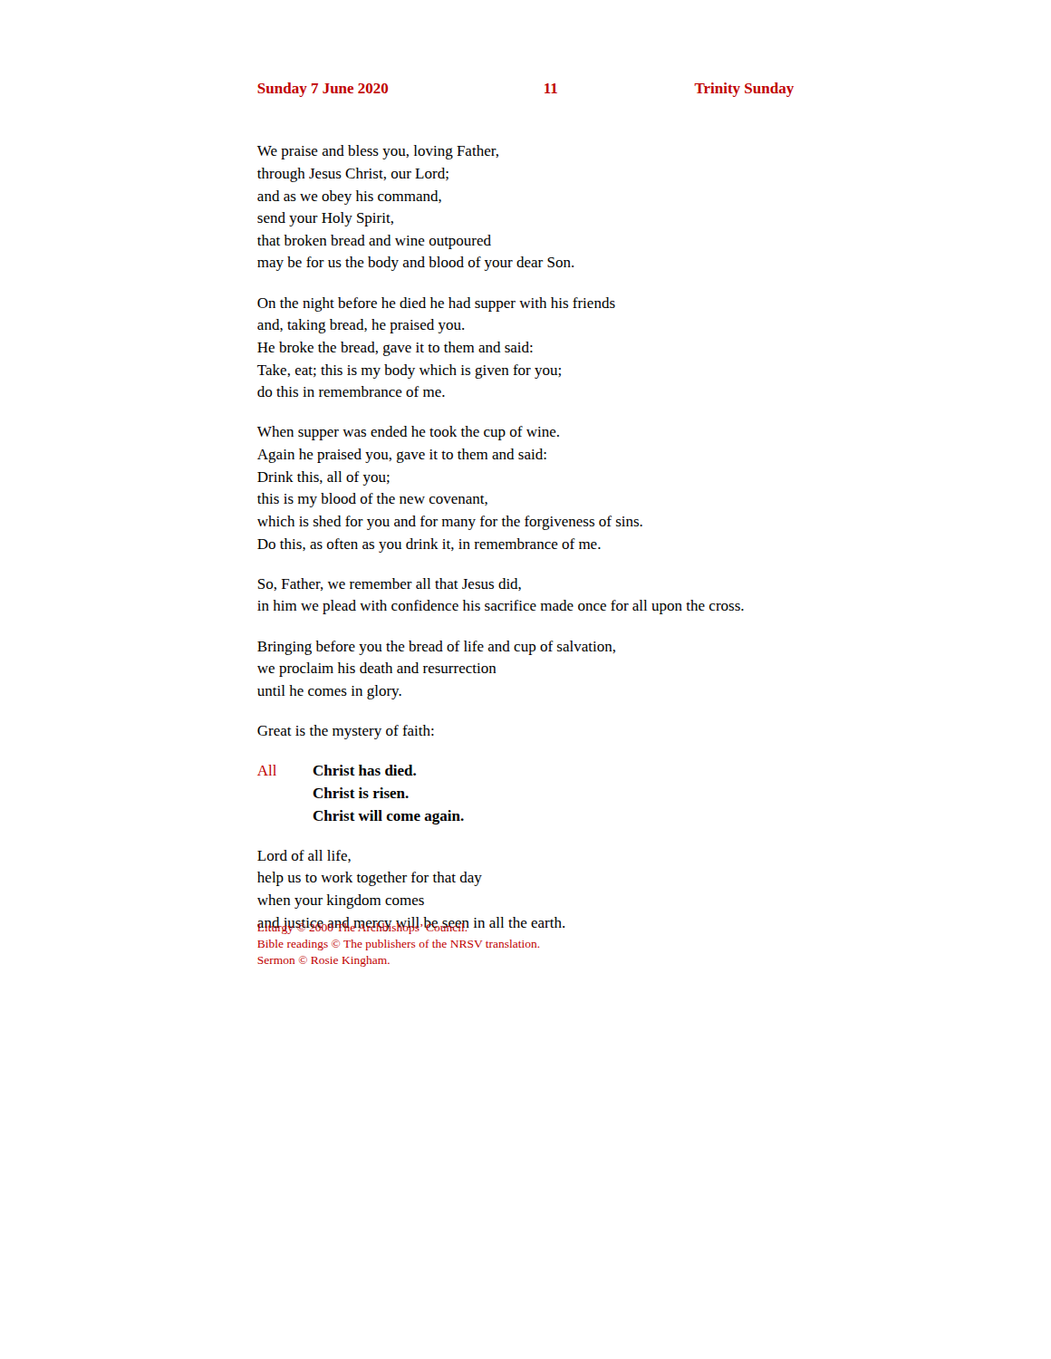Sunday 7 June 2020
11
Trinity Sunday
We praise and bless you, loving Father,
through Jesus Christ, our Lord;
and as we obey his command,
send your Holy Spirit,
that broken bread and wine outpoured
may be for us the body and blood of your dear Son.
On the night before he died he had supper with his friends
and, taking bread, he praised you.
He broke the bread, gave it to them and said:
Take, eat; this is my body which is given for you;
do this in remembrance of me.
When supper was ended he took the cup of wine.
Again he praised you, gave it to them and said:
Drink this, all of you;
this is my blood of the new covenant,
which is shed for you and for many for the forgiveness of sins.
Do this, as often as you drink it, in remembrance of me.
So, Father, we remember all that Jesus did,
in him we plead with confidence his sacrifice made once for all upon the cross.
Bringing before you the bread of life and cup of salvation,
we proclaim his death and resurrection
until he comes in glory.
Great is the mystery of faith:
All
Christ has died.
Christ is risen.
Christ will come again.
Lord of all life,
help us to work together for that day
when your kingdom comes
and justice and mercy will be seen in all the earth.
Liturgy © 2000 The Archbishops’ Council.
Bible readings © The publishers of the NRSV translation.
Sermon © Rosie Kingham.